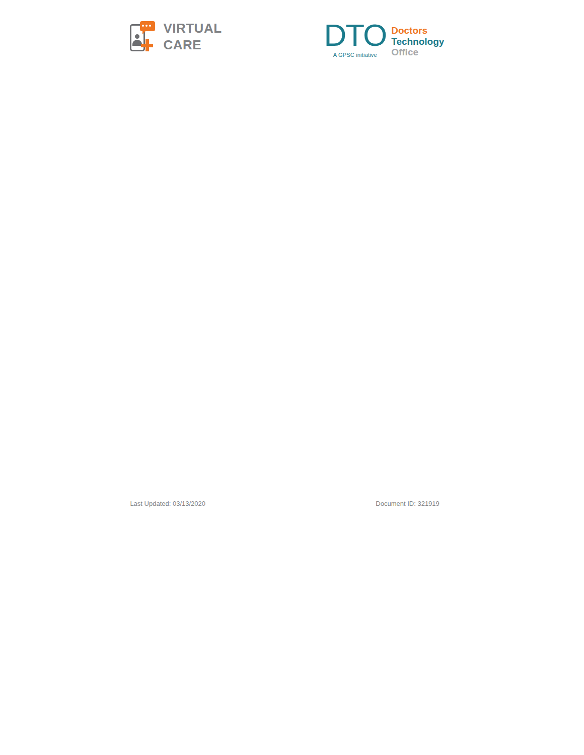Virtual
Care
DTO
A GPSC initiative
Doctors
Technology
Office
Last Updated: 03/13/2020
Document ID: 321919